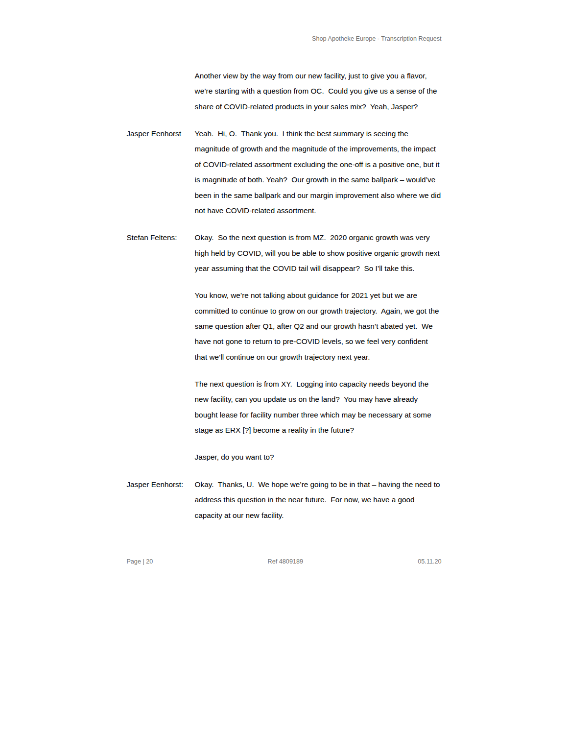Shop Apotheke Europe - Transcription Request
Another view by the way from our new facility, just to give you a flavor, we’re starting with a question from OC. Could you give us a sense of the share of COVID-related products in your sales mix? Yeah, Jasper?
Jasper Eenhorst
Yeah. Hi, O. Thank you. I think the best summary is seeing the magnitude of growth and the magnitude of the improvements, the impact of COVID-related assortment excluding the one-off is a positive one, but it is magnitude of both. Yeah? Our growth in the same ballpark – would’ve been in the same ballpark and our margin improvement also where we did not have COVID-related assortment.
Stefan Feltens:
Okay. So the next question is from MZ. 2020 organic growth was very high held by COVID, will you be able to show positive organic growth next year assuming that the COVID tail will disappear? So I’ll take this.
You know, we’re not talking about guidance for 2021 yet but we are committed to continue to grow on our growth trajectory. Again, we got the same question after Q1, after Q2 and our growth hasn’t abated yet. We have not gone to return to pre-COVID levels, so we feel very confident that we’ll continue on our growth trajectory next year.
The next question is from XY. Logging into capacity needs beyond the new facility, can you update us on the land? You may have already bought lease for facility number three which may be necessary at some stage as ERX [?] become a reality in the future?
Jasper, do you want to?
Jasper Eenhorst:
Okay. Thanks, U. We hope we’re going to be in that – having the need to address this question in the near future. For now, we have a good capacity at our new facility.
Page | 20 Ref 4809189 05.11.20